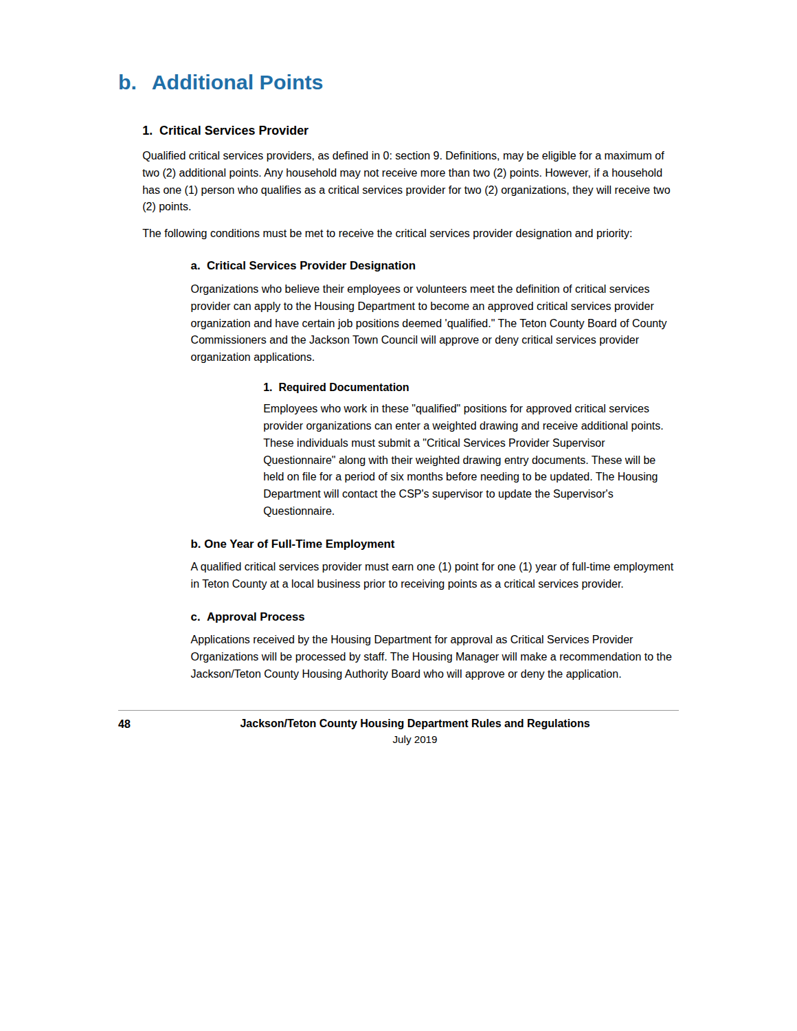b. Additional Points
1. Critical Services Provider
Qualified critical services providers, as defined in 0: section 9. Definitions, may be eligible for a maximum of two (2) additional points. Any household may not receive more than two (2) points. However, if a household has one (1) person who qualifies as a critical services provider for two (2) organizations, they will receive two (2) points.
The following conditions must be met to receive the critical services provider designation and priority:
a. Critical Services Provider Designation
Organizations who believe their employees or volunteers meet the definition of critical services provider can apply to the Housing Department to become an approved critical services provider organization and have certain job positions deemed 'qualified." The Teton County Board of County Commissioners and the Jackson Town Council will approve or deny critical services provider organization applications.
1. Required Documentation
Employees who work in these "qualified" positions for approved critical services provider organizations can enter a weighted drawing and receive additional points. These individuals must submit a "Critical Services Provider Supervisor Questionnaire" along with their weighted drawing entry documents. These will be held on file for a period of six months before needing to be updated. The Housing Department will contact the CSP's supervisor to update the Supervisor's Questionnaire.
b. One Year of Full-Time Employment
A qualified critical services provider must earn one (1) point for one (1) year of full-time employment in Teton County at a local business prior to receiving points as a critical services provider.
c. Approval Process
Applications received by the Housing Department for approval as Critical Services Provider Organizations will be processed by staff. The Housing Manager will make a recommendation to the Jackson/Teton County Housing Authority Board who will approve or deny the application.
48
Jackson/Teton County Housing Department Rules and Regulations July 2019